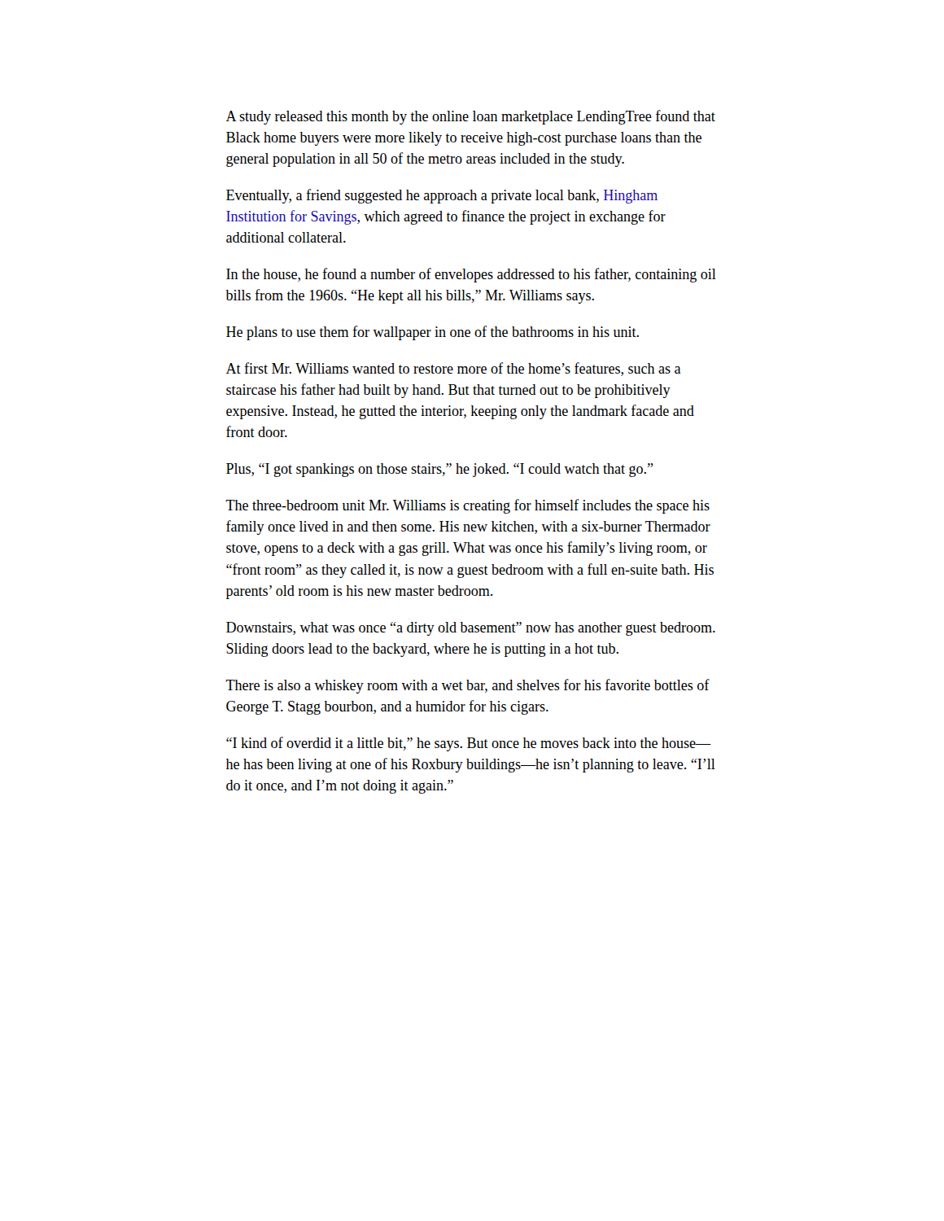A study released this month by the online loan marketplace LendingTree found that Black home buyers were more likely to receive high-cost purchase loans than the general population in all 50 of the metro areas included in the study.
Eventually, a friend suggested he approach a private local bank, Hingham Institution for Savings, which agreed to finance the project in exchange for additional collateral.
In the house, he found a number of envelopes addressed to his father, containing oil bills from the 1960s. “He kept all his bills,” Mr. Williams says.
He plans to use them for wallpaper in one of the bathrooms in his unit.
At first Mr. Williams wanted to restore more of the home’s features, such as a staircase his father had built by hand. But that turned out to be prohibitively expensive. Instead, he gutted the interior, keeping only the landmark facade and front door.
Plus, “I got spankings on those stairs,” he joked. “I could watch that go.”
The three-bedroom unit Mr. Williams is creating for himself includes the space his family once lived in and then some. His new kitchen, with a six-burner Thermador stove, opens to a deck with a gas grill. What was once his family’s living room, or “front room” as they called it, is now a guest bedroom with a full en-suite bath. His parents’ old room is his new master bedroom.
Downstairs, what was once “a dirty old basement” now has another guest bedroom. Sliding doors lead to the backyard, where he is putting in a hot tub.
There is also a whiskey room with a wet bar, and shelves for his favorite bottles of George T. Stagg bourbon, and a humidor for his cigars.
“I kind of overdid it a little bit,” he says. But once he moves back into the house—he has been living at one of his Roxbury buildings—he isn’t planning to leave. “I’ll do it once, and I’m not doing it again.”